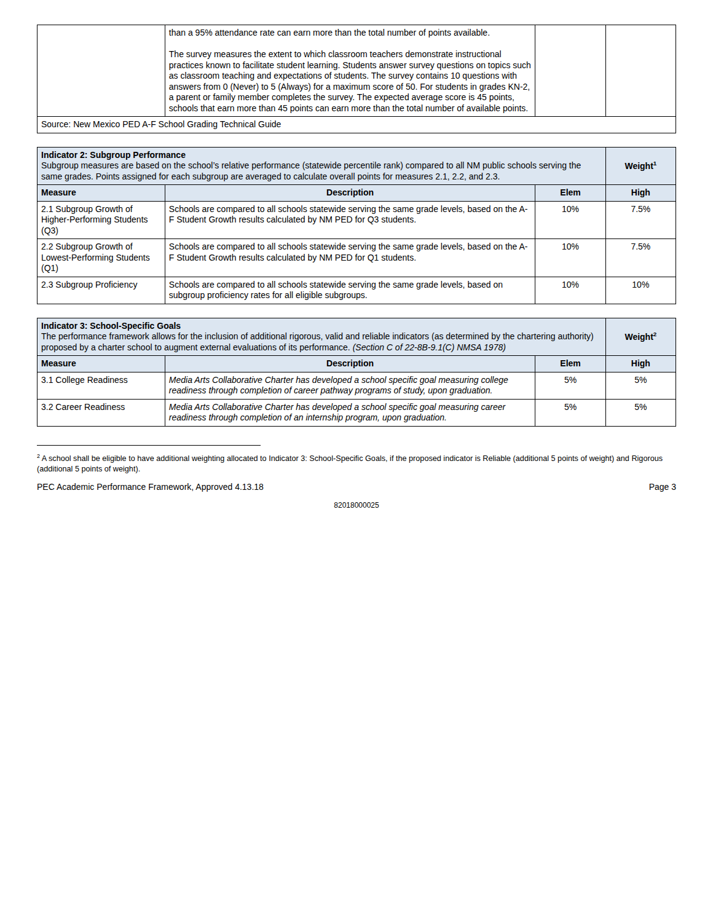| | than a 95% attendance rate can earn more than the total number of points available. The survey measures the extent to which classroom teachers demonstrate instructional practices known to facilitate student learning. Students answer survey questions on topics such as classroom teaching and expectations of students. The survey contains 10 questions with answers from 0 (Never) to 5 (Always) for a maximum score of 50. For students in grades KN-2, a parent or family member completes the survey. The expected average score is 45 points, schools that earn more than 45 points can earn more than the total number of available points. | | |
| Source: New Mexico PED A-F School Grading Technical Guide |
| Indicator 2: Subgroup Performance Subgroup measures are based on the school’s relative performance (statewide percentile rank) compared to all NM public schools serving the same grades. Points assigned for each subgroup are averaged to calculate overall points for measures 2.1, 2.2, and 2.3. | Weight 1 |
| Measure | Description | Elem | High |
| 2.1 Subgroup Growth of Higher-Performing Students (Q3) | Schools are compared to all schools statewide serving the same grade levels, based on the A-F Student Growth results calculated by NM PED for Q3 students. | 10% | 7.5% |
| 2.2 Subgroup Growth of Lowest-Performing Students (Q1) | Schools are compared to all schools statewide serving the same grade levels, based on the A-F Student Growth results calculated by NM PED for Q1 students. | 10% | 7.5% |
| 2.3 Subgroup Proficiency | Schools are compared to all schools statewide serving the same grade levels, based on subgroup proficiency rates for all eligible subgroups. | 10% | 10% |
| Indicator 3: School-Specific Goals The performance framework allows for the inclusion of additional rigorous, valid and reliable indicators (as determined by the chartering authority) proposed by a charter school to augment external evaluations of its performance. (Section C of 22-8B-9.1(C) NMSA 1978) | Weight 2 |
| Measure | Description | Elem | High |
| 3.1 College Readiness | Media Arts Collaborative Charter has developed a school specific goal measuring college readiness through completion of career pathway programs of study, upon graduation. | 5% | 5% |
| 3.2 Career Readiness | Media Arts Collaborative Charter has developed a school specific goal measuring career readiness through completion of an internship program, upon graduation. | 5% | 5% |
2 A school shall be eligible to have additional weighting allocated to Indicator 3: School-Specific Goals, if the proposed indicator is Reliable (additional 5 points of weight) and Rigorous (additional 5 points of weight).
PEC Academic Performance Framework, Approved 4.13.18 Page 3
82018000025